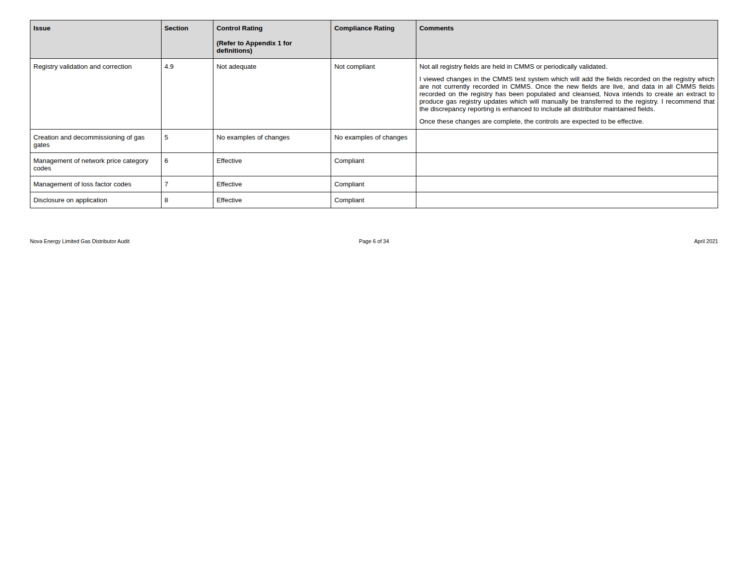| Issue | Section | Control Rating (Refer to Appendix 1 for definitions) | Compliance Rating | Comments |
| --- | --- | --- | --- | --- |
| Registry validation and correction | 4.9 | Not adequate | Not compliant | Not all registry fields are held in CMMS or periodically validated. I viewed changes in the CMMS test system which will add the fields recorded on the registry which are not currently recorded in CMMS. Once the new fields are live, and data in all CMMS fields recorded on the registry has been populated and cleansed, Nova intends to create an extract to produce gas registry updates which will manually be transferred to the registry. I recommend that the discrepancy reporting is enhanced to include all distributor maintained fields. Once these changes are complete, the controls are expected to be effective. |
| Creation and decommissioning of gas gates | 5 | No examples of changes | No examples of changes | |
| Management of network price category codes | 6 | Effective | Compliant | |
| Management of loss factor codes | 7 | Effective | Compliant | |
| Disclosure on application | 8 | Effective | Compliant | |
Nova Energy Limited Gas Distributor Audit
Page 6 of 34
April 2021